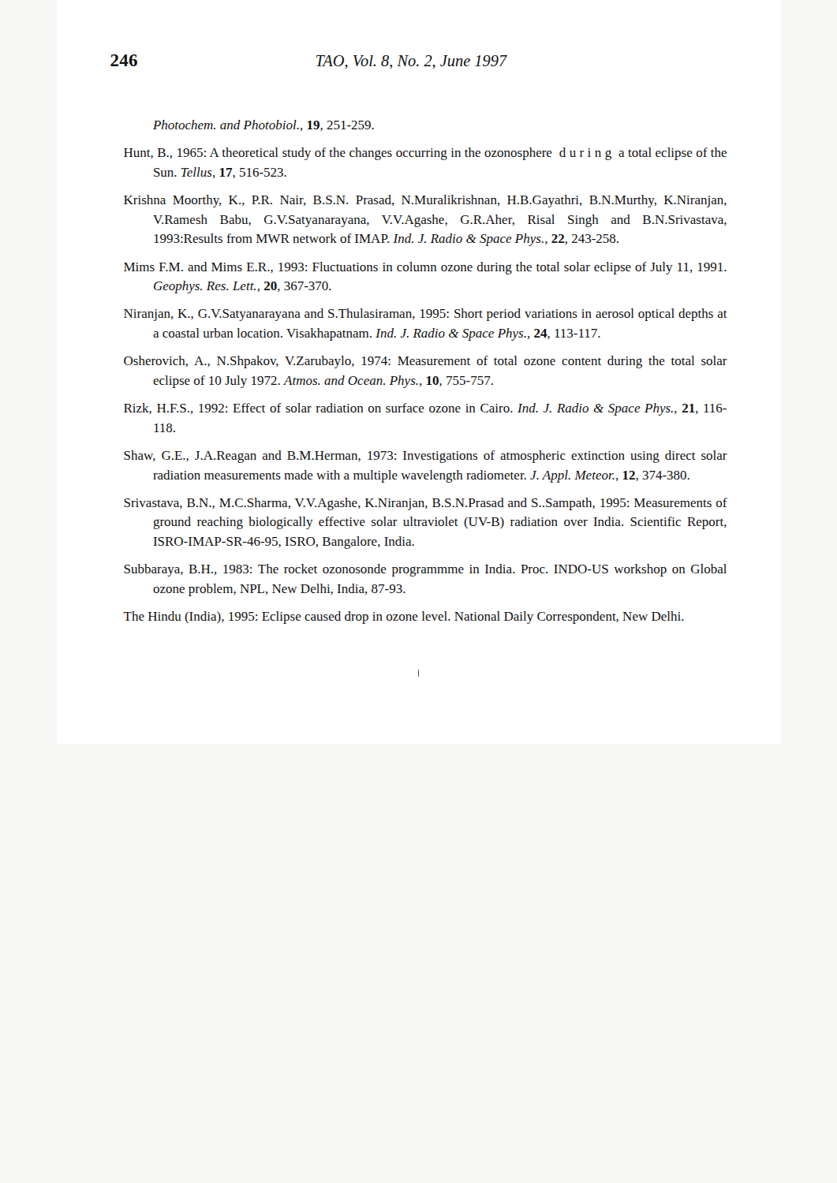246 TAO, Vol. 8, No. 2, June 1997
Photochem. and Photobiol., 19, 251-259.
Hunt, B., 1965: A theoretical study of the changes occurring in the ozonosphere d u r i n g a total eclipse of the Sun. Tellus, 17, 516-523.
Krishna Moorthy, K., P.R. Nair, B.S.N. Prasad, N.Muralikrishnan, H.B.Gayathri, B.N.Murthy, K.Niranjan, V.Ramesh Babu, G.V.Satyanarayana, V.V.Agashe, G.R.Aher, Risal Singh and B.N.Srivastava, 1993:Results from MWR network of IMAP. Ind. J. Radio & Space Phys., 22, 243-258.
Mims F.M. and Mims E.R., 1993: Fluctuations in column ozone during the total solar eclipse of July 11, 1991. Geophys. Res. Lett., 20, 367-370.
Niranjan, K., G.V.Satyanarayana and S.Thulasiraman, 1995: Short period variations in aerosol optical depths at a coastal urban location. Visakhapatnam. Ind. J. Radio & Space Phys., 24, 113-117.
Osherovich, A., N.Shpakov, V.Zarubaylo, 1974: Measurement of total ozone content during the total solar eclipse of 10 July 1972. Atmos. and Ocean. Phys., 10, 755-757.
Rizk, H.F.S., 1992: Effect of solar radiation on surface ozone in Cairo. Ind. J. Radio & Space Phys., 21, 116-118.
Shaw, G.E., J.A.Reagan and B.M.Herman, 1973: Investigations of atmospheric extinction using direct solar radiation measurements made with a multiple wavelength radiometer. J. Appl. Meteor., 12, 374-380.
Srivastava, B.N., M.C.Sharma, V.V.Agashe, K.Niranjan, B.S.N.Prasad and S..Sampath, 1995: Measurements of ground reaching biologically effective solar ultraviolet (UV-B) radiation over India. Scientific Report, ISRO-IMAP-SR-46-95, ISRO, Bangalore, India.
Subbaraya, B.H., 1983: The rocket ozonosonde programmme in India. Proc. INDO-US workshop on Global ozone problem, NPL, New Delhi, India, 87-93.
The Hindu (India), 1995: Eclipse caused drop in ozone level. National Daily Correspondent, New Delhi.